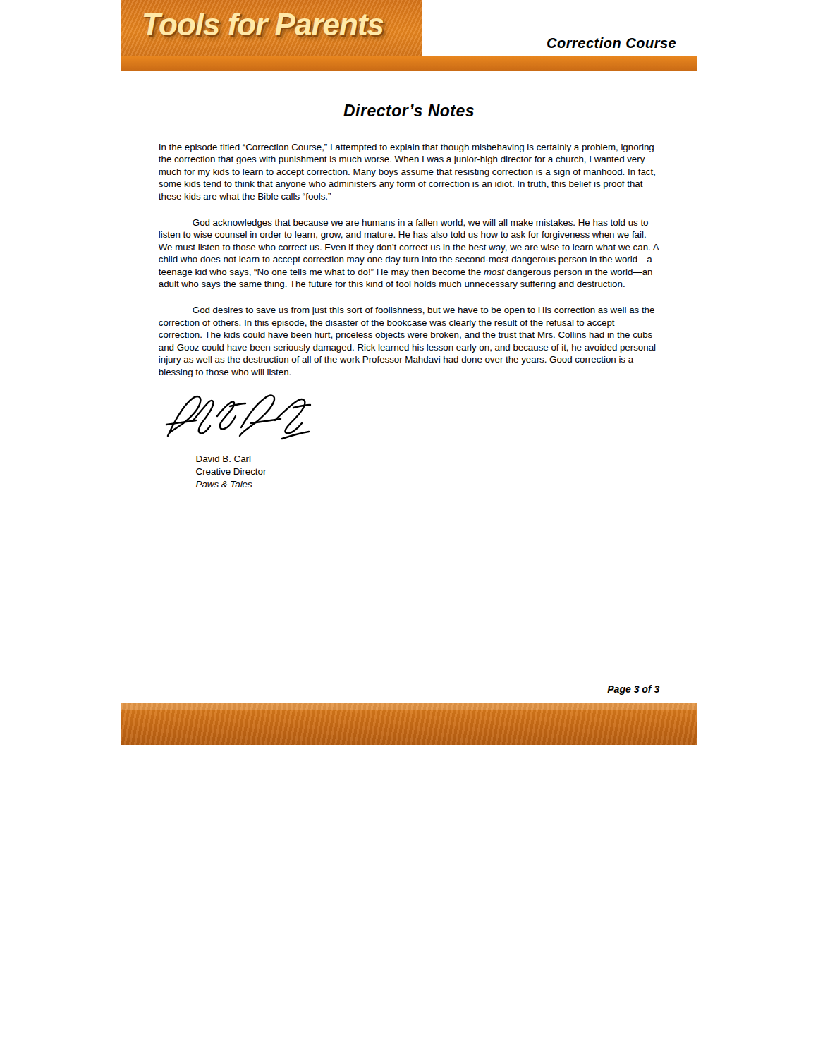Tools for Parents
Correction Course
Director’s Notes
In the episode titled “Correction Course,” I attempted to explain that though misbehaving is certainly a problem, ignoring the correction that goes with punishment is much worse. When I was a junior-high director for a church, I wanted very much for my kids to learn to accept correction. Many boys assume that resisting correction is a sign of manhood. In fact, some kids tend to think that anyone who administers any form of correction is an idiot. In truth, this belief is proof that these kids are what the Bible calls “fools.”
God acknowledges that because we are humans in a fallen world, we will all make mistakes. He has told us to listen to wise counsel in order to learn, grow, and mature. He has also told us how to ask for forgiveness when we fail. We must listen to those who correct us. Even if they don’t correct us in the best way, we are wise to learn what we can. A child who does not learn to accept correction may one day turn into the second-most dangerous person in the world—a teenage kid who says, “No one tells me what to do!” He may then become the most dangerous person in the world—an adult who says the same thing. The future for this kind of fool holds much unnecessary suffering and destruction.
God desires to save us from just this sort of foolishness, but we have to be open to His correction as well as the correction of others. In this episode, the disaster of the bookcase was clearly the result of the refusal to accept correction. The kids could have been hurt, priceless objects were broken, and the trust that Mrs. Collins had in the cubs and Gooz could have been seriously damaged. Rick learned his lesson early on, and because of it, he avoided personal injury as well as the destruction of all of the work Professor Mahdavi had done over the years. Good correction is a blessing to those who will listen.
David B. Carl
Creative Director
Paws & Tales
Page 3 of 3